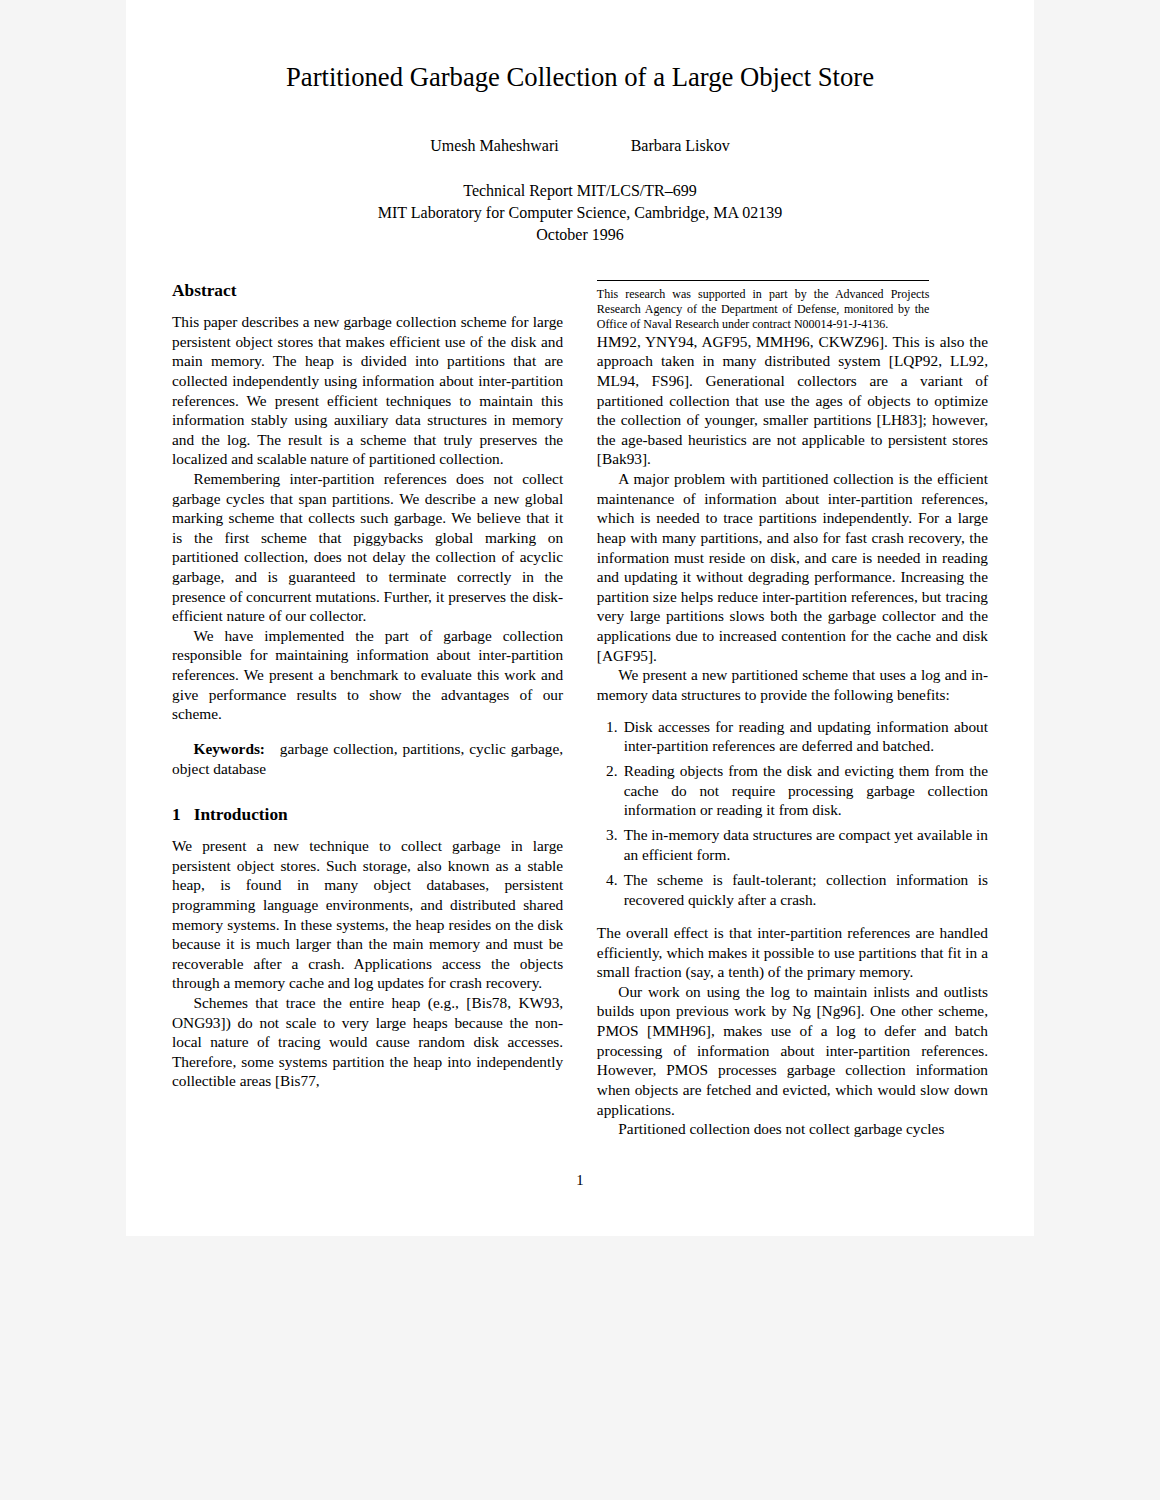Partitioned Garbage Collection of a Large Object Store
Umesh Maheshwari Barbara Liskov
Technical Report MIT/LCS/TR–699
MIT Laboratory for Computer Science, Cambridge, MA 02139
October 1996
Abstract
This paper describes a new garbage collection scheme for large persistent object stores that makes efficient use of the disk and main memory. The heap is divided into partitions that are collected independently using information about inter-partition references. We present efficient techniques to maintain this information stably using auxiliary data structures in memory and the log. The result is a scheme that truly preserves the localized and scalable nature of partitioned collection.
Remembering inter-partition references does not collect garbage cycles that span partitions. We describe a new global marking scheme that collects such garbage. We believe that it is the first scheme that piggybacks global marking on partitioned collection, does not delay the collection of acyclic garbage, and is guaranteed to terminate correctly in the presence of concurrent mutations. Further, it preserves the disk-efficient nature of our collector.
We have implemented the part of garbage collection responsible for maintaining information about inter-partition references. We present a benchmark to evaluate this work and give performance results to show the advantages of our scheme.
Keywords: garbage collection, partitions, cyclic garbage, object database
1 Introduction
We present a new technique to collect garbage in large persistent object stores. Such storage, also known as a stable heap, is found in many object databases, persistent programming language environments, and distributed shared memory systems. In these systems, the heap resides on the disk because it is much larger than the main memory and must be recoverable after a crash. Applications access the objects through a memory cache and log updates for crash recovery.
Schemes that trace the entire heap (e.g., [Bis78, KW93, ONG93]) do not scale to very large heaps because the non-local nature of tracing would cause random disk accesses. Therefore, some systems partition the heap into independently collectible areas [Bis77,
This research was supported in part by the Advanced Projects Research Agency of the Department of Defense, monitored by the Office of Naval Research under contract N00014-91-J-4136.
HM92, YNY94, AGF95, MMH96, CKWZ96]. This is also the approach taken in many distributed system [LQP92, LL92, ML94, FS96]. Generational collectors are a variant of partitioned collection that use the ages of objects to optimize the collection of younger, smaller partitions [LH83]; however, the age-based heuristics are not applicable to persistent stores [Bak93].
A major problem with partitioned collection is the efficient maintenance of information about inter-partition references, which is needed to trace partitions independently. For a large heap with many partitions, and also for fast crash recovery, the information must reside on disk, and care is needed in reading and updating it without degrading performance. Increasing the partition size helps reduce inter-partition references, but tracing very large partitions slows both the garbage collector and the applications due to increased contention for the cache and disk [AGF95].
We present a new partitioned scheme that uses a log and in-memory data structures to provide the following benefits:
Disk accesses for reading and updating information about inter-partition references are deferred and batched.
Reading objects from the disk and evicting them from the cache do not require processing garbage collection information or reading it from disk.
The in-memory data structures are compact yet available in an efficient form.
The scheme is fault-tolerant; collection information is recovered quickly after a crash.
The overall effect is that inter-partition references are handled efficiently, which makes it possible to use partitions that fit in a small fraction (say, a tenth) of the primary memory.
Our work on using the log to maintain inlists and outlists builds upon previous work by Ng [Ng96]. One other scheme, PMOS [MMH96], makes use of a log to defer and batch processing of information about inter-partition references. However, PMOS processes garbage collection information when objects are fetched and evicted, which would slow down applications.
Partitioned collection does not collect garbage cycles
1